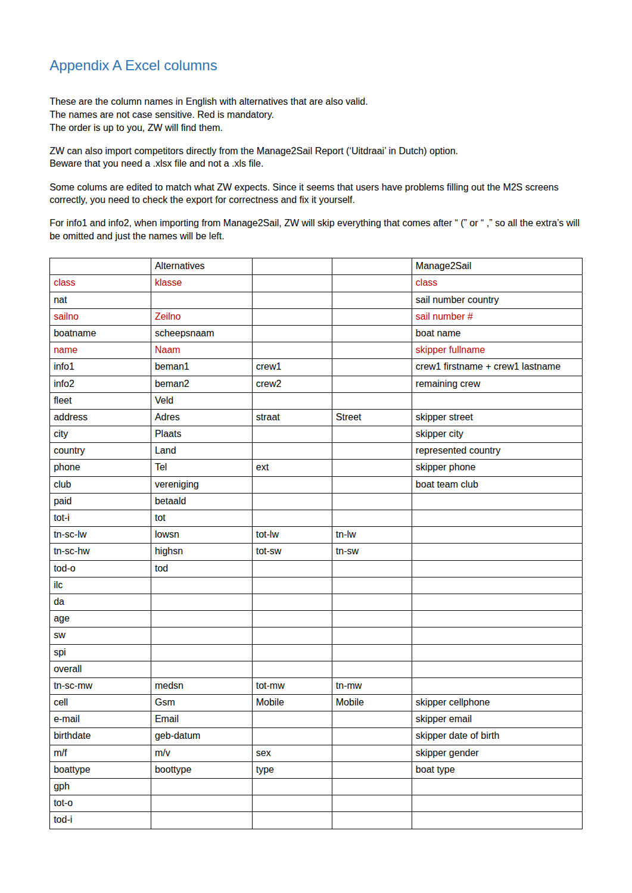Appendix A Excel columns
These are the column names in English with alternatives that are also valid.
The names are not case sensitive. Red is mandatory.
The order is up to you, ZW will find them.
ZW can also import competitors directly from the Manage2Sail Report (‘Uitdraai’ in Dutch) option.
Beware that you need a .xlsx file and not a .xls file.
Some colums are edited to match what ZW expects. Since it seems that users have problems filling out the M2S screens correctly, you need to check the export for correctness and fix it yourself.
For info1 and info2, when importing from Manage2Sail, ZW will skip everything that comes after “ (” or “ ,” so all the extra’s will be omitted and just the names will be left.
| | Alternatives | | | Manage2Sail |
| class | klasse | | | class |
| nat | | | | sail number country |
| sailno | Zeilno | | | sail number # |
| boatname | scheepsnaam | | | boat name |
| name | Naam | | | skipper fullname |
| info1 | beman1 | crew1 | | crew1 firstname + crew1 lastname |
| info2 | beman2 | crew2 | | remaining crew |
| fleet | Veld | | | |
| address | Adres | straat | Street | skipper street |
| city | Plaats | | | skipper city |
| country | Land | | | represented country |
| phone | Tel | ext | | skipper phone |
| club | vereniging | | | boat team club |
| paid | betaald | | | |
| tot-i | tot | | | |
| tn-sc-lw | lowsn | tot-lw | tn-lw | |
| tn-sc-hw | highsn | tot-sw | tn-sw | |
| tod-o | tod | | | |
| ilc | | | | |
| da | | | | |
| age | | | | |
| sw | | | | |
| spi | | | | |
| overall | | | | |
| tn-sc-mw | medsn | tot-mw | tn-mw | |
| cell | Gsm | Mobile | Mobile | skipper cellphone |
| e-mail | Email | | | skipper email |
| birthdate | geb-datum | | | skipper date of birth |
| m/f | m/v | sex | | skipper gender |
| boattype | boottype | type | | boat type |
| gph | | | | |
| tot-o | | | | |
| tod-i | | | | |